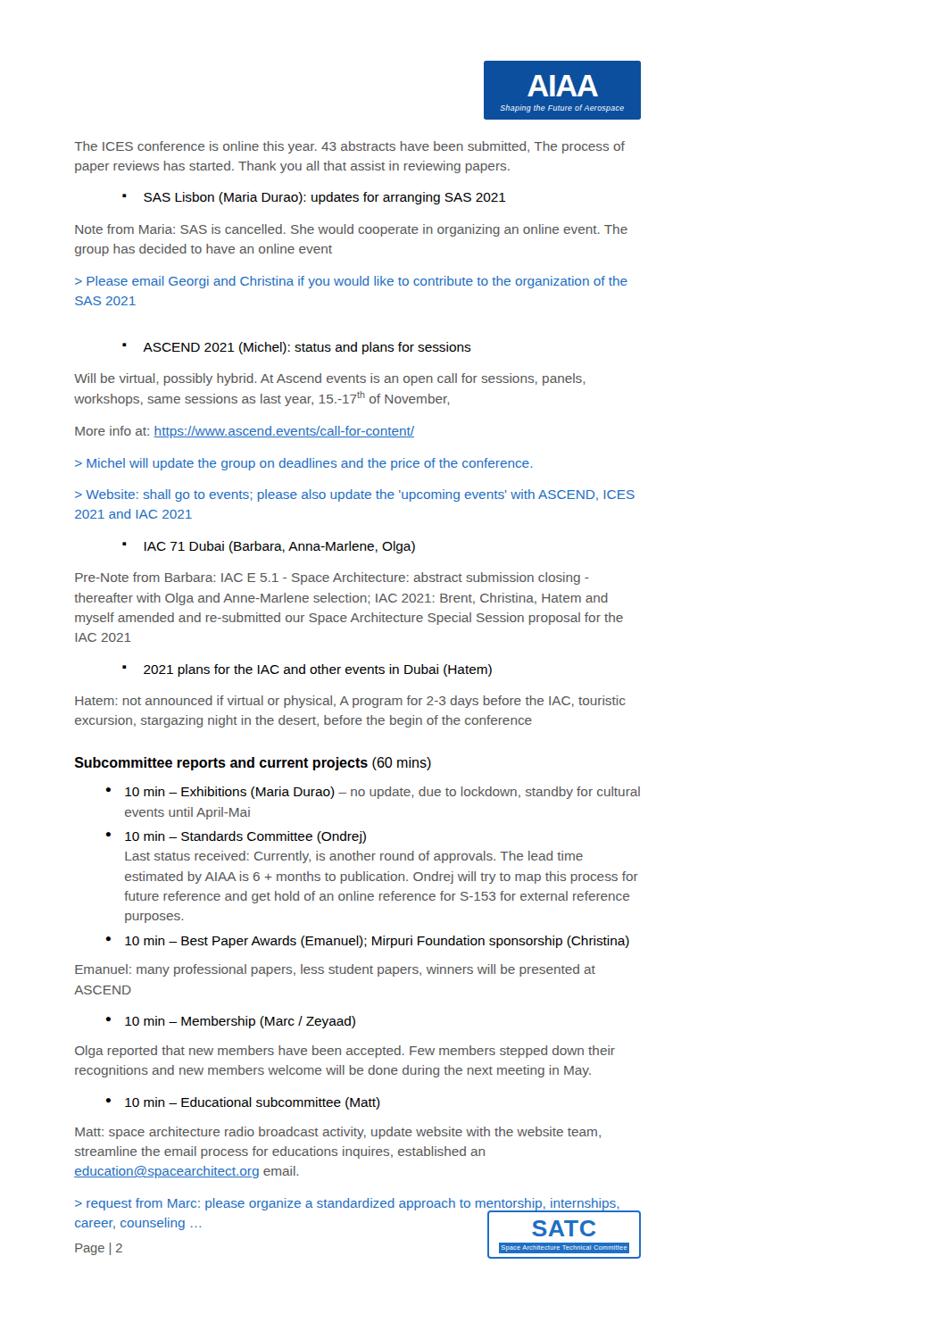AIAA Shaping the Future of Aerospace
The ICES conference is online this year. 43 abstracts have been submitted, The process of paper reviews has started. Thank you all that assist in reviewing papers.
SAS Lisbon (Maria Durao): updates for arranging SAS 2021
Note from Maria: SAS is cancelled. She would cooperate in organizing an online event. The group has decided to have an online event
> Please email Georgi and Christina if you would like to contribute to the organization of the SAS 2021
ASCEND 2021 (Michel): status and plans for sessions
Will be virtual, possibly hybrid. At Ascend events is an open call for sessions, panels, workshops, same sessions as last year, 15.-17th of November,
More info at: https://www.ascend.events/call-for-content/
> Michel will update the group on deadlines and the price of the conference.
> Website: shall go to events; please also update the 'upcoming events' with ASCEND, ICES 2021 and IAC 2021
IAC 71 Dubai (Barbara, Anna-Marlene, Olga)
Pre-Note from Barbara: IAC E 5.1 - Space Architecture: abstract submission closing - thereafter with Olga and Anne-Marlene selection; IAC 2021: Brent, Christina, Hatem and myself amended and re-submitted our Space Architecture Special Session proposal for the IAC 2021
2021 plans for the IAC and other events in Dubai (Hatem)
Hatem: not announced if virtual or physical, A program for 2-3 days before the IAC, touristic excursion, stargazing night in the desert, before the begin of the conference
Subcommittee reports and current projects (60 mins)
10 min – Exhibitions (Maria Durao) – no update, due to lockdown, standby for cultural events until April-Mai
10 min – Standards Committee (Ondrej) Last status received: Currently, is another round of approvals. The lead time estimated by AIAA is 6 + months to publication. Ondrej will try to map this process for future reference and get hold of an online reference for S-153 for external reference purposes.
10 min – Best Paper Awards (Emanuel); Mirpuri Foundation sponsorship (Christina)
Emanuel: many professional papers, less student papers, winners will be presented at ASCEND
10 min – Membership (Marc / Zeyaad)
Olga reported that new members have been accepted. Few members stepped down their recognitions and new members welcome will be done during the next meeting in May.
10 min – Educational subcommittee (Matt)
Matt: space architecture radio broadcast activity, update website with the website team, streamline the email process for educations inquires, established an education@spacearchitect.org email.
> request from Marc: please organize a standardized approach to mentorship, internships, career, counseling …
Page | 2
SATC Space Architecture Technical Committee